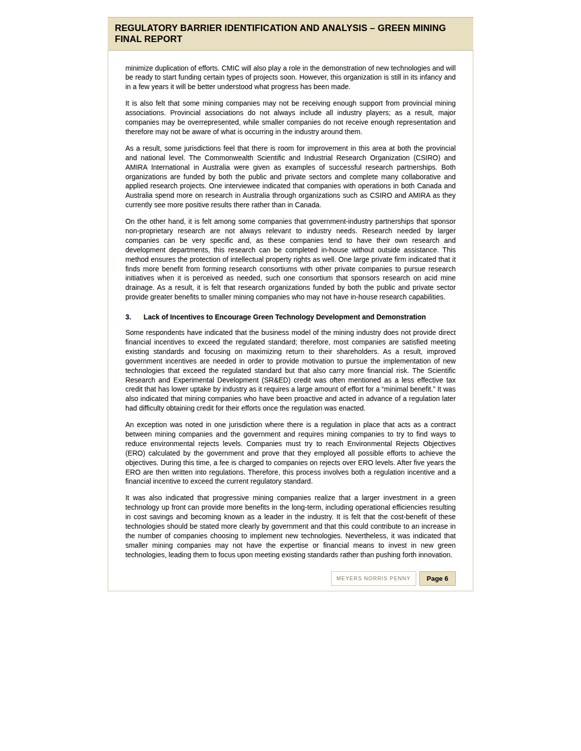REGULATORY BARRIER IDENTIFICATION AND ANALYSIS – GREEN MINING FINAL REPORT
minimize duplication of efforts. CMIC will also play a role in the demonstration of new technologies and will be ready to start funding certain types of projects soon. However, this organization is still in its infancy and in a few years it will be better understood what progress has been made.
It is also felt that some mining companies may not be receiving enough support from provincial mining associations. Provincial associations do not always include all industry players; as a result, major companies may be overrepresented, while smaller companies do not receive enough representation and therefore may not be aware of what is occurring in the industry around them.
As a result, some jurisdictions feel that there is room for improvement in this area at both the provincial and national level. The Commonwealth Scientific and Industrial Research Organization (CSIRO) and AMIRA International in Australia were given as examples of successful research partnerships. Both organizations are funded by both the public and private sectors and complete many collaborative and applied research projects. One interviewee indicated that companies with operations in both Canada and Australia spend more on research in Australia through organizations such as CSIRO and AMIRA as they currently see more positive results there rather than in Canada.
On the other hand, it is felt among some companies that government-industry partnerships that sponsor non-proprietary research are not always relevant to industry needs. Research needed by larger companies can be very specific and, as these companies tend to have their own research and development departments, this research can be completed in-house without outside assistance. This method ensures the protection of intellectual property rights as well. One large private firm indicated that it finds more benefit from forming research consortiums with other private companies to pursue research initiatives when it is perceived as needed, such one consortium that sponsors research on acid mine drainage. As a result, it is felt that research organizations funded by both the public and private sector provide greater benefits to smaller mining companies who may not have in-house research capabilities.
3. Lack of Incentives to Encourage Green Technology Development and Demonstration
Some respondents have indicated that the business model of the mining industry does not provide direct financial incentives to exceed the regulated standard; therefore, most companies are satisfied meeting existing standards and focusing on maximizing return to their shareholders. As a result, improved government incentives are needed in order to provide motivation to pursue the implementation of new technologies that exceed the regulated standard but that also carry more financial risk. The Scientific Research and Experimental Development (SR&ED) credit was often mentioned as a less effective tax credit that has lower uptake by industry as it requires a large amount of effort for a “minimal benefit.” It was also indicated that mining companies who have been proactive and acted in advance of a regulation later had difficulty obtaining credit for their efforts once the regulation was enacted.
An exception was noted in one jurisdiction where there is a regulation in place that acts as a contract between mining companies and the government and requires mining companies to try to find ways to reduce environmental rejects levels. Companies must try to reach Environmental Rejects Objectives (ERO) calculated by the government and prove that they employed all possible efforts to achieve the objectives. During this time, a fee is charged to companies on rejects over ERO levels. After five years the ERO are then written into regulations. Therefore, this process involves both a regulation incentive and a financial incentive to exceed the current regulatory standard.
It was also indicated that progressive mining companies realize that a larger investment in a green technology up front can provide more benefits in the long-term, including operational efficiencies resulting in cost savings and becoming known as a leader in the industry. It is felt that the cost-benefit of these technologies should be stated more clearly by government and that this could contribute to an increase in the number of companies choosing to implement new technologies. Nevertheless, it was indicated that smaller mining companies may not have the expertise or financial means to invest in new green technologies, leading them to focus upon meeting existing standards rather than pushing forth innovation.
MEYERS NORRIS PENNY
Page 6